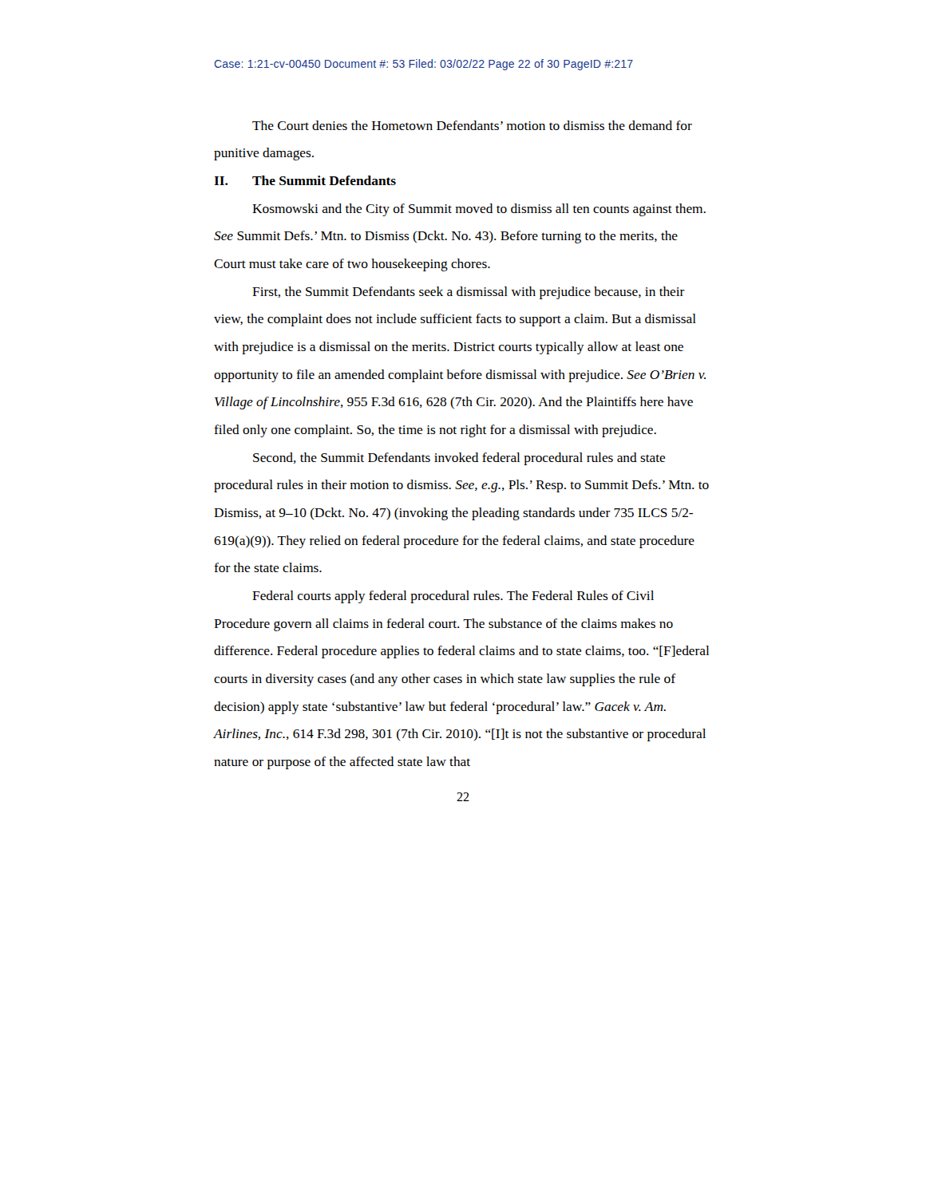Case: 1:21-cv-00450 Document #: 53 Filed: 03/02/22 Page 22 of 30 PageID #:217
The Court denies the Hometown Defendants’ motion to dismiss the demand for punitive damages.
II. The Summit Defendants
Kosmowski and the City of Summit moved to dismiss all ten counts against them. See Summit Defs.’ Mtn. to Dismiss (Dckt. No. 43). Before turning to the merits, the Court must take care of two housekeeping chores.
First, the Summit Defendants seek a dismissal with prejudice because, in their view, the complaint does not include sufficient facts to support a claim. But a dismissal with prejudice is a dismissal on the merits. District courts typically allow at least one opportunity to file an amended complaint before dismissal with prejudice. See O’Brien v. Village of Lincolnshire, 955 F.3d 616, 628 (7th Cir. 2020). And the Plaintiffs here have filed only one complaint. So, the time is not right for a dismissal with prejudice.
Second, the Summit Defendants invoked federal procedural rules and state procedural rules in their motion to dismiss. See, e.g., Pls.’ Resp. to Summit Defs.’ Mtn. to Dismiss, at 9–10 (Dckt. No. 47) (invoking the pleading standards under 735 ILCS 5/2-619(a)(9)). They relied on federal procedure for the federal claims, and state procedure for the state claims.
Federal courts apply federal procedural rules. The Federal Rules of Civil Procedure govern all claims in federal court. The substance of the claims makes no difference. Federal procedure applies to federal claims and to state claims, too. “[F]ederal courts in diversity cases (and any other cases in which state law supplies the rule of decision) apply state ‘substantive’ law but federal ‘procedural’ law.” Gacek v. Am. Airlines, Inc., 614 F.3d 298, 301 (7th Cir. 2010). “[I]t is not the substantive or procedural nature or purpose of the affected state law that
22